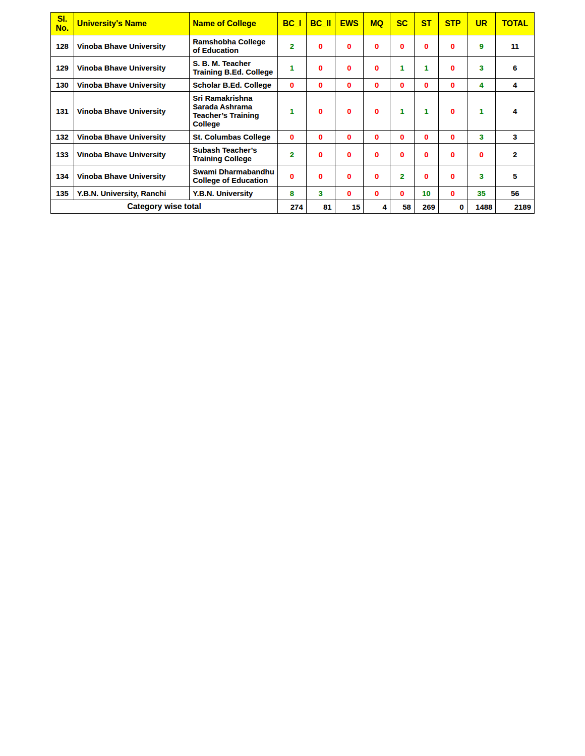| Sl. No. | University's Name | Name of College | BC_I | BC_II | EWS | MQ | SC | ST | STP | UR | TOTAL |
| --- | --- | --- | --- | --- | --- | --- | --- | --- | --- | --- | --- |
| 128 | Vinoba Bhave University | Ramshobha College of Education | 2 | 0 | 0 | 0 | 0 | 0 | 0 | 9 | 11 |
| 129 | Vinoba Bhave University | S. B. M. Teacher Training B.Ed. College | 1 | 0 | 0 | 0 | 1 | 1 | 0 | 3 | 6 |
| 130 | Vinoba Bhave University | Scholar B.Ed. College | 0 | 0 | 0 | 0 | 0 | 0 | 0 | 4 | 4 |
| 131 | Vinoba Bhave University | Sri Ramakrishna Sarada Ashrama Teacher’s Training College | 1 | 0 | 0 | 0 | 1 | 1 | 0 | 1 | 4 |
| 132 | Vinoba Bhave University | St. Columbas College | 0 | 0 | 0 | 0 | 0 | 0 | 0 | 3 | 3 |
| 133 | Vinoba Bhave University | Subash Teacher’s Training College | 2 | 0 | 0 | 0 | 0 | 0 | 0 | 0 | 2 |
| 134 | Vinoba Bhave University | Swami Dharmabandhu College of Education | 0 | 0 | 0 | 0 | 2 | 0 | 0 | 3 | 5 |
| 135 | Y.B.N. University, Ranchi | Y.B.N. University | 8 | 3 | 0 | 0 | 0 | 10 | 0 | 35 | 56 |
| Category wise total | 274 | 81 | 15 | 4 | 58 | 269 | 0 | 1488 | 2189 |